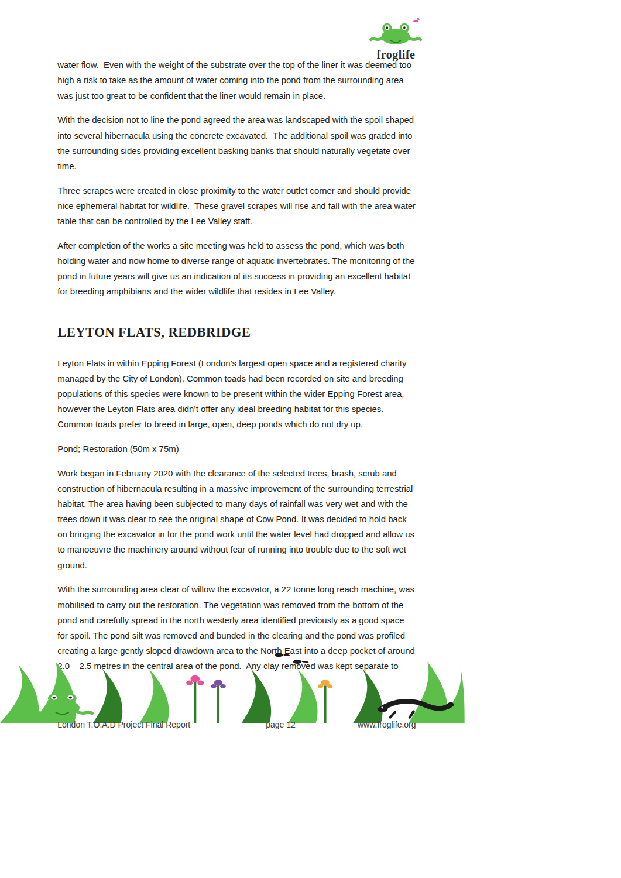froglife
water flow. Even with the weight of the substrate over the top of the liner it was deemed too high a risk to take as the amount of water coming into the pond from the surrounding area was just too great to be confident that the liner would remain in place.
With the decision not to line the pond agreed the area was landscaped with the spoil shaped into several hibernacula using the concrete excavated. The additional spoil was graded into the surrounding sides providing excellent basking banks that should naturally vegetate over time.
Three scrapes were created in close proximity to the water outlet corner and should provide nice ephemeral habitat for wildlife. These gravel scrapes will rise and fall with the area water table that can be controlled by the Lee Valley staff.
After completion of the works a site meeting was held to assess the pond, which was both holding water and now home to diverse range of aquatic invertebrates. The monitoring of the pond in future years will give us an indication of its success in providing an excellent habitat for breeding amphibians and the wider wildlife that resides in Lee Valley.
Leyton Flats, Redbridge
Leyton Flats in within Epping Forest (London’s largest open space and a registered charity managed by the City of London). Common toads had been recorded on site and breeding populations of this species were known to be present within the wider Epping Forest area, however the Leyton Flats area didn’t offer any ideal breeding habitat for this species. Common toads prefer to breed in large, open, deep ponds which do not dry up.
Pond; Restoration (50m x 75m)
Work began in February 2020 with the clearance of the selected trees, brash, scrub and construction of hibernacula resulting in a massive improvement of the surrounding terrestrial habitat. The area having been subjected to many days of rainfall was very wet and with the trees down it was clear to see the original shape of Cow Pond. It was decided to hold back on bringing the excavator in for the pond work until the water level had dropped and allow us to manoeuvre the machinery around without fear of running into trouble due to the soft wet ground.
With the surrounding area clear of willow the excavator, a 22 tonne long reach machine, was mobilised to carry out the restoration. The vegetation was removed from the bottom of the pond and carefully spread in the north westerly area identified previously as a good space for spoil. The pond silt was removed and bunded in the clearing and the pond was profiled creating a large gently sloped drawdown area to the North East into a deep pocket of around 2.0 – 2.5 metres in the central area of the pond. Any clay removed was kept separate to
London T.O.A.D Project Final Report page 12 www.froglife.org